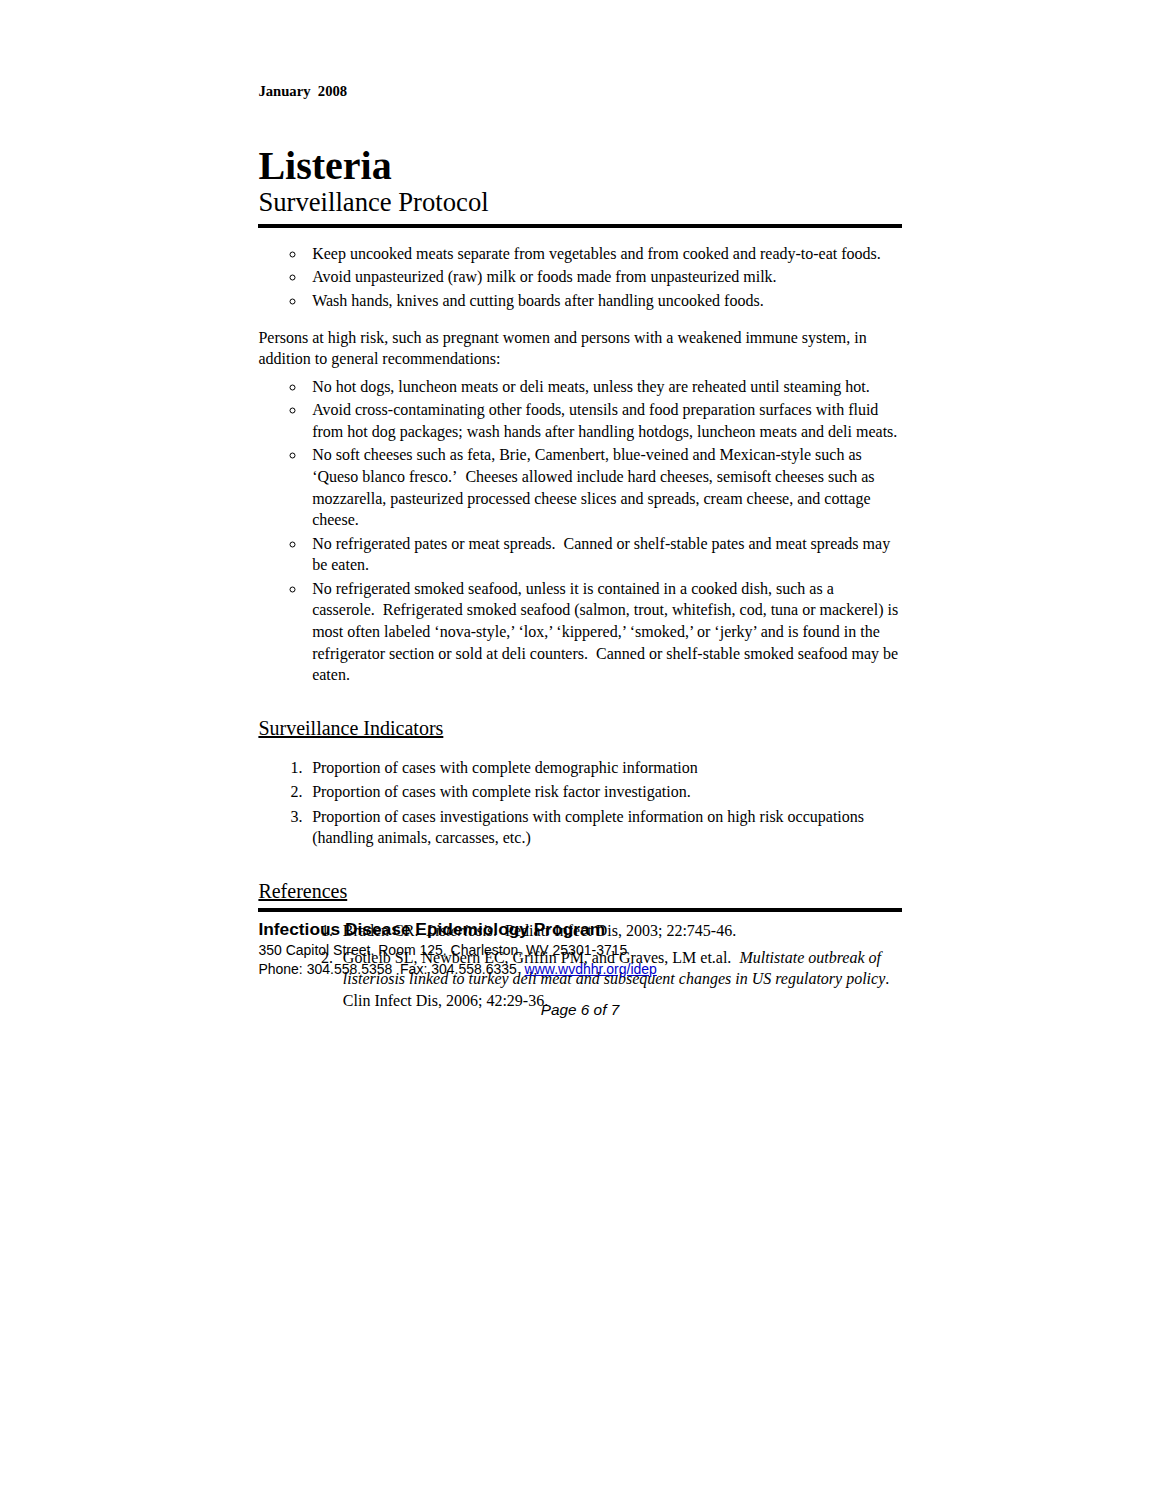January 2008
Listeria
Surveillance Protocol
Keep uncooked meats separate from vegetables and from cooked and ready-to-eat foods.
Avoid unpasteurized (raw) milk or foods made from unpasteurized milk.
Wash hands, knives and cutting boards after handling uncooked foods.
Persons at high risk, such as pregnant women and persons with a weakened immune system, in addition to general recommendations:
No hot dogs, luncheon meats or deli meats, unless they are reheated until steaming hot.
Avoid cross-contaminating other foods, utensils and food preparation surfaces with fluid from hot dog packages; wash hands after handling hotdogs, luncheon meats and deli meats.
No soft cheeses such as feta, Brie, Camenbert, blue-veined and Mexican-style such as ‘Queso blanco fresco.’ Cheeses allowed include hard cheeses, semisoft cheeses such as mozzarella, pasteurized processed cheese slices and spreads, cream cheese, and cottage cheese.
No refrigerated pates or meat spreads. Canned or shelf-stable pates and meat spreads may be eaten.
No refrigerated smoked seafood, unless it is contained in a cooked dish, such as a casserole. Refrigerated smoked seafood (salmon, trout, whitefish, cod, tuna or mackerel) is most often labeled ‘nova-style,’ ‘lox,’ ‘kippered,’ ‘smoked,’ or ‘jerky’ and is found in the refrigerator section or sold at deli counters. Canned or shelf-stable smoked seafood may be eaten.
Surveillance Indicators
Proportion of cases with complete demographic information
Proportion of cases with complete risk factor investigation.
Proportion of cases investigations with complete information on high risk occupations (handling animals, carcasses, etc.)
References
Braden CR. Listeriosis. Pediatr Infect Dis, 2003; 22:745-46.
Gotleib SL, Newbern EC, Griffin PM, and Graves, LM et.al. Multistate outbreak of listeriosis linked to turkey deli meat and subsequent changes in US regulatory policy. Clin Infect Dis, 2006; 42:29-36.
Infectious Disease Epidemiology Program
350 Capitol Street, Room 125, Charleston, WV 25301-3715
Phone: 304.558.5358 Fax: 304.558.6335 www.wvdhhr.org/idep
Page 6 of 7